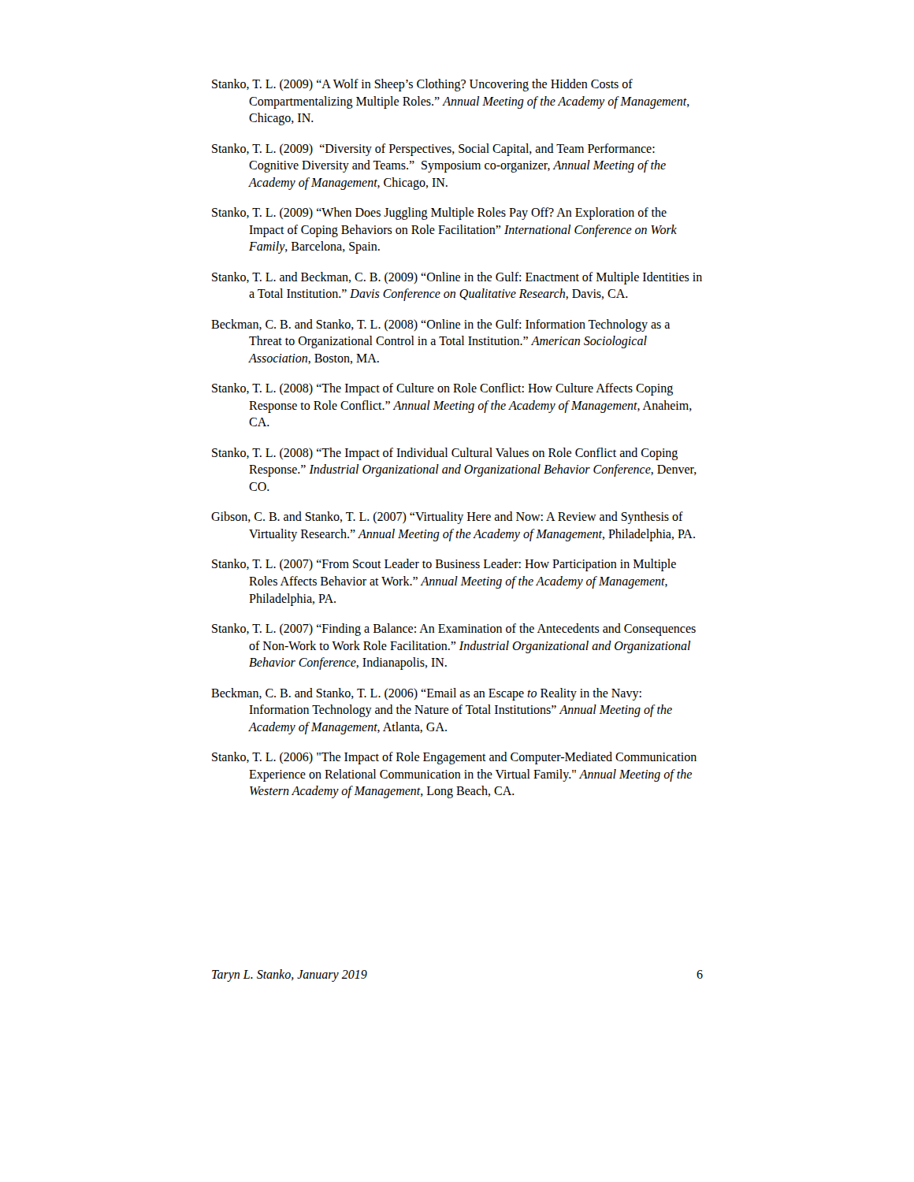Stanko, T. L. (2009) “A Wolf in Sheep’s Clothing? Uncovering the Hidden Costs of Compartmentalizing Multiple Roles.” Annual Meeting of the Academy of Management, Chicago, IN.
Stanko, T. L. (2009) “Diversity of Perspectives, Social Capital, and Team Performance: Cognitive Diversity and Teams.” Symposium co-organizer, Annual Meeting of the Academy of Management, Chicago, IN.
Stanko, T. L. (2009) “When Does Juggling Multiple Roles Pay Off? An Exploration of the Impact of Coping Behaviors on Role Facilitation” International Conference on Work Family, Barcelona, Spain.
Stanko, T. L. and Beckman, C. B. (2009) “Online in the Gulf: Enactment of Multiple Identities in a Total Institution.” Davis Conference on Qualitative Research, Davis, CA.
Beckman, C. B. and Stanko, T. L. (2008) “Online in the Gulf: Information Technology as a Threat to Organizational Control in a Total Institution.” American Sociological Association, Boston, MA.
Stanko, T. L. (2008) “The Impact of Culture on Role Conflict: How Culture Affects Coping Response to Role Conflict.” Annual Meeting of the Academy of Management, Anaheim, CA.
Stanko, T. L. (2008) “The Impact of Individual Cultural Values on Role Conflict and Coping Response.” Industrial Organizational and Organizational Behavior Conference, Denver, CO.
Gibson, C. B. and Stanko, T. L. (2007) “Virtuality Here and Now: A Review and Synthesis of Virtuality Research.” Annual Meeting of the Academy of Management, Philadelphia, PA.
Stanko, T. L. (2007) “From Scout Leader to Business Leader: How Participation in Multiple Roles Affects Behavior at Work.” Annual Meeting of the Academy of Management, Philadelphia, PA.
Stanko, T. L. (2007) “Finding a Balance: An Examination of the Antecedents and Consequences of Non-Work to Work Role Facilitation.” Industrial Organizational and Organizational Behavior Conference, Indianapolis, IN.
Beckman, C. B. and Stanko, T. L. (2006) “Email as an Escape to Reality in the Navy: Information Technology and the Nature of Total Institutions” Annual Meeting of the Academy of Management, Atlanta, GA.
Stanko, T. L. (2006) "The Impact of Role Engagement and Computer-Mediated Communication Experience on Relational Communication in the Virtual Family." Annual Meeting of the Western Academy of Management, Long Beach, CA.
Taryn L. Stanko, January 2019 6